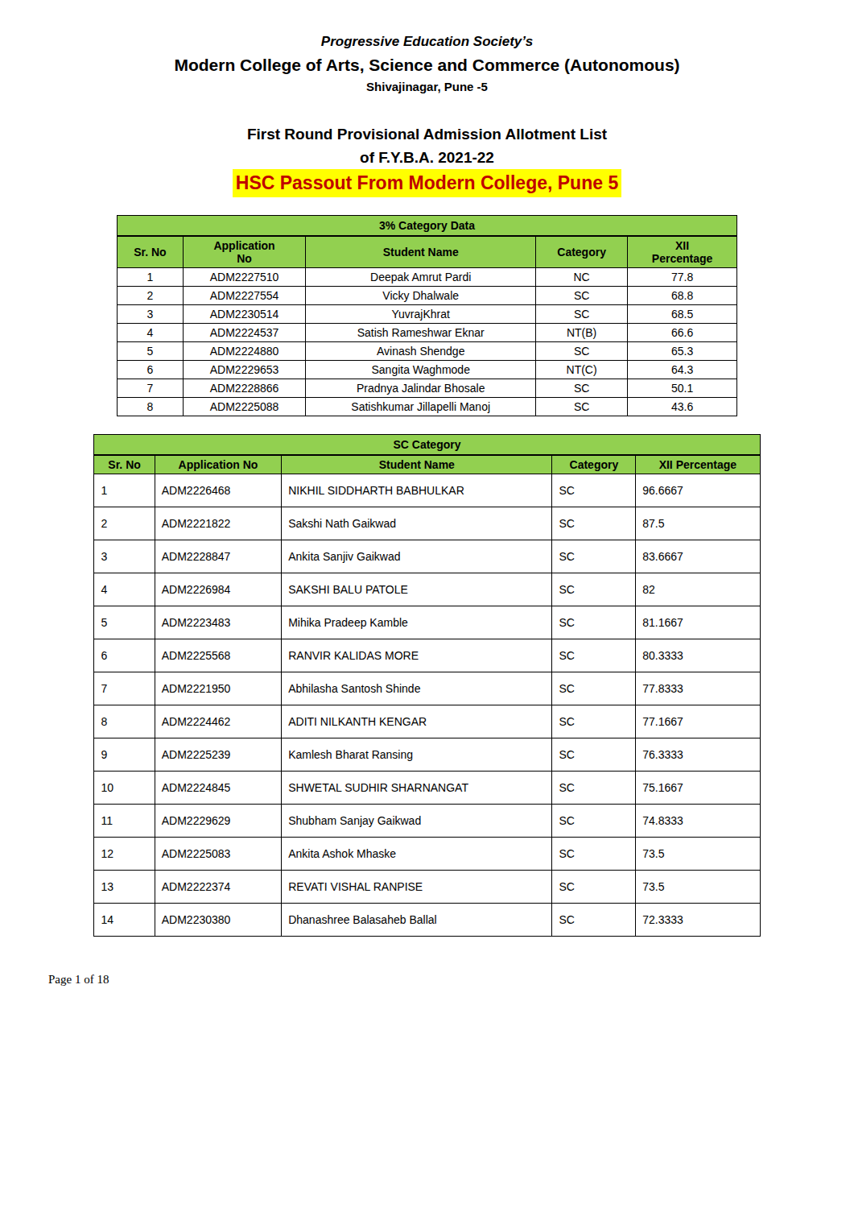Progressive Education Society’s
Modern College of Arts, Science and Commerce (Autonomous)
Shivajinagar, Pune -5
First Round Provisional Admission Allotment List
of F.Y.B.A. 2021-22
HSC Passout From Modern College, Pune 5
3% Category Data
| Sr. No | Application No | Student Name | Category | XII Percentage |
| --- | --- | --- | --- | --- |
| 1 | ADM2227510 | Deepak Amrut Pardi | NC | 77.8 |
| 2 | ADM2227554 | Vicky Dhalwale | SC | 68.8 |
| 3 | ADM2230514 | YuvrajKhrat | SC | 68.5 |
| 4 | ADM2224537 | Satish Rameshwar Eknar | NT(B) | 66.6 |
| 5 | ADM2224880 | Avinash Shendge | SC | 65.3 |
| 6 | ADM2229653 | Sangita Waghmode | NT(C) | 64.3 |
| 7 | ADM2228866 | Pradnya Jalindar Bhosale | SC | 50.1 |
| 8 | ADM2225088 | Satishkumar Jillapelli Manoj | SC | 43.6 |
SC Category
| Sr. No | Application No | Student Name | Category | XII Percentage |
| --- | --- | --- | --- | --- |
| 1 | ADM2226468 | NIKHIL SIDDHARTH BABHULKAR | SC | 96.6667 |
| 2 | ADM2221822 | Sakshi Nath Gaikwad | SC | 87.5 |
| 3 | ADM2228847 | Ankita Sanjiv Gaikwad | SC | 83.6667 |
| 4 | ADM2226984 | SAKSHI BALU PATOLE | SC | 82 |
| 5 | ADM2223483 | Mihika Pradeep Kamble | SC | 81.1667 |
| 6 | ADM2225568 | RANVIR KALIDAS MORE | SC | 80.3333 |
| 7 | ADM2221950 | Abhilasha Santosh Shinde | SC | 77.8333 |
| 8 | ADM2224462 | ADITI NILKANTH KENGAR | SC | 77.1667 |
| 9 | ADM2225239 | Kamlesh Bharat Ransing | SC | 76.3333 |
| 10 | ADM2224845 | SHWETAL SUDHIR SHARNANGAT | SC | 75.1667 |
| 11 | ADM2229629 | Shubham Sanjay Gaikwad | SC | 74.8333 |
| 12 | ADM2225083 | Ankita Ashok Mhaske | SC | 73.5 |
| 13 | ADM2222374 | REVATI VISHAL RANPISE | SC | 73.5 |
| 14 | ADM2230380 | Dhanashree Balasaheb Ballal | SC | 72.3333 |
Page 1 of 18